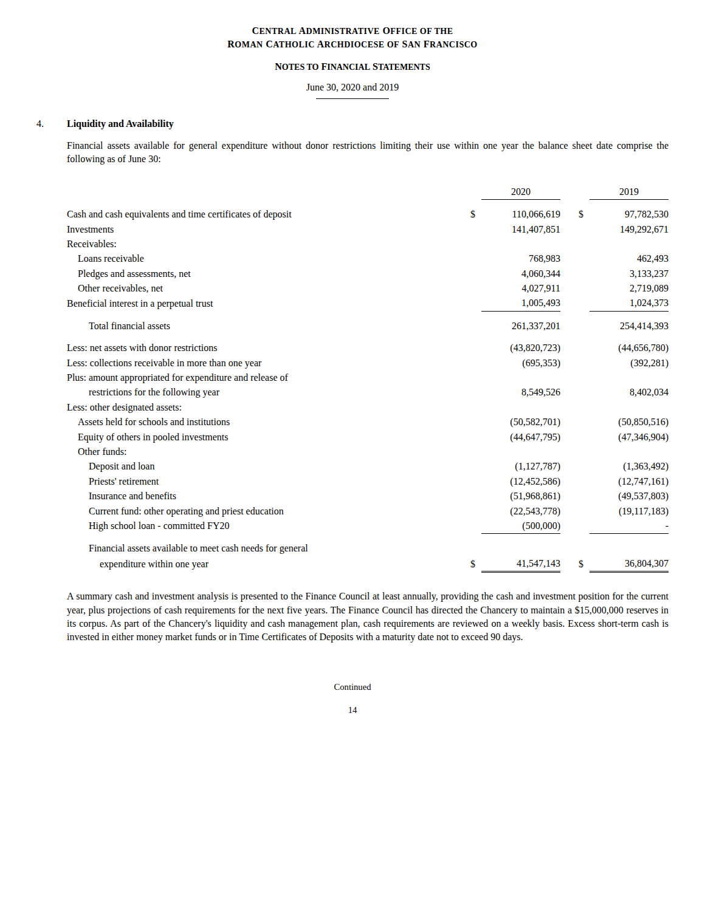CENTRAL ADMINISTRATIVE OFFICE OF THE
ROMAN CATHOLIC ARCHDIOCESE OF SAN FRANCISCO
NOTES TO FINANCIAL STATEMENTS
June 30, 2020 and 2019
4.
Liquidity and Availability
Financial assets available for general expenditure without donor restrictions limiting their use within one year the balance sheet date comprise the following as of June 30:
| | | 2020 | | | 2019 |
| Cash and cash equivalents and time certificates of deposit | $ | 110,066,619 | | $ | 97,782,530 |
| Investments | | 141,407,851 | | | 149,292,671 |
| Receivables: | | | | | |
| Loans receivable | | 768,983 | | | 462,493 |
| Pledges and assessments, net | | 4,060,344 | | | 3,133,237 |
| Other receivables, net | | 4,027,911 | | | 2,719,089 |
| Beneficial interest in a perpetual trust | | 1,005,493 | | | 1,024,373 |
| Total financial assets | | 261,337,201 | | | 254,414,393 |
| Less: net assets with donor restrictions | | (43,820,723) | | | (44,656,780) |
| Less: collections receivable in more than one year | | (695,353) | | | (392,281) |
| Plus: amount appropriated for expenditure and release of | | | | | |
| restrictions for the following year | | 8,549,526 | | | 8,402,034 |
| Less: other designated assets: | | | | | |
| Assets held for schools and institutions | | (50,582,701) | | | (50,850,516) |
| Equity of others in pooled investments | | (44,647,795) | | | (47,346,904) |
| Other funds: | | | | | |
| Deposit and loan | | (1,127,787) | | | (1,363,492) |
| Priests' retirement | | (12,452,586) | | | (12,747,161) |
| Insurance and benefits | | (51,968,861) | | | (49,537,803) |
| Current fund: other operating and priest education | | (22,543,778) | | | (19,117,183) |
| High school loan - committed FY20 | | (500,000) | | | - |
| Financial assets available to meet cash needs for general | | | | | |
| expenditure within one year | $ | 41,547,143 | | $ | 36,804,307 |
A summary cash and investment analysis is presented to the Finance Council at least annually, providing the cash and investment position for the current year, plus projections of cash requirements for the next five years. The Finance Council has directed the Chancery to maintain a $15,000,000 reserves in its corpus. As part of the Chancery's liquidity and cash management plan, cash requirements are reviewed on a weekly basis. Excess short-term cash is invested in either money market funds or in Time Certificates of Deposits with a maturity date not to exceed 90 days.
Continued
14